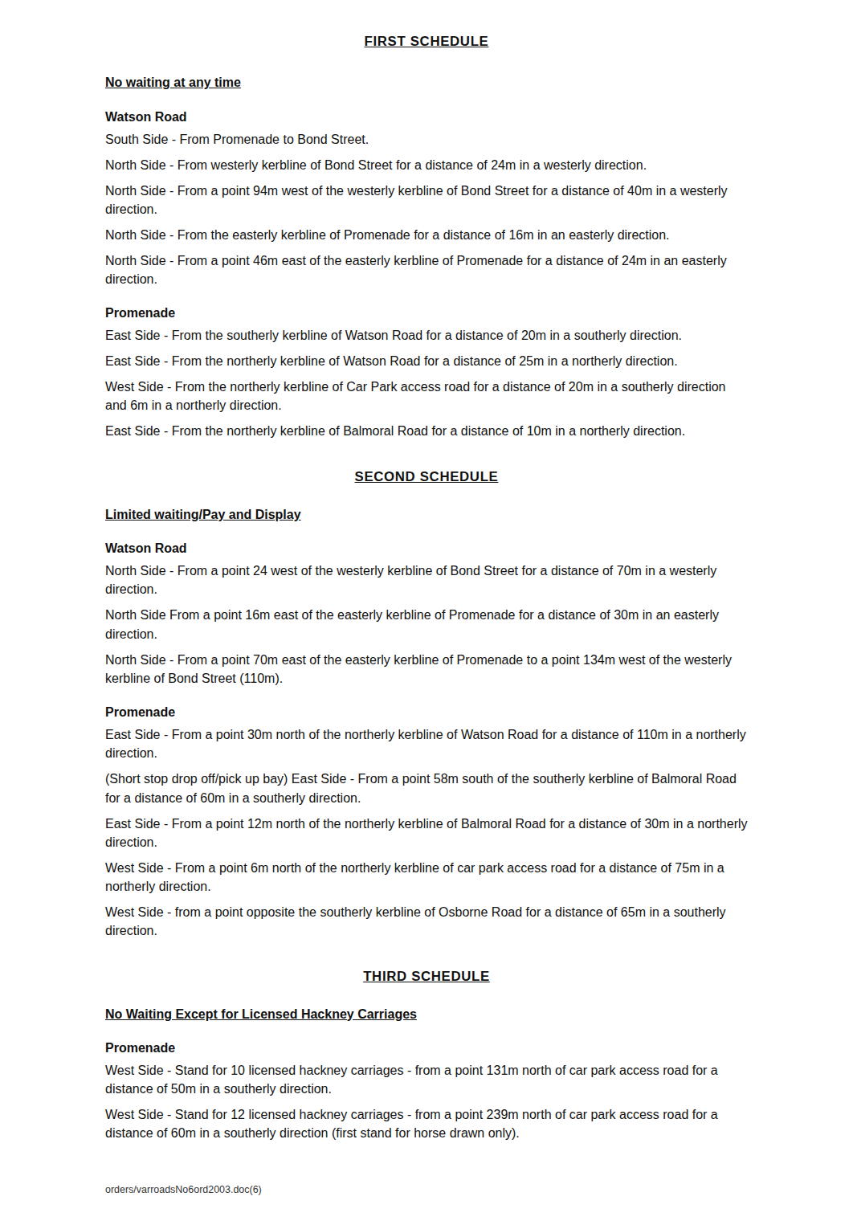FIRST SCHEDULE
No waiting at any time
Watson Road
South Side - From Promenade to Bond Street.
North Side - From westerly kerbline of Bond Street for a distance of 24m in a westerly direction.
North Side - From a point 94m west of the westerly kerbline of Bond Street for a distance of 40m in a westerly direction.
North Side - From the easterly kerbline of Promenade for a distance of 16m in an easterly direction.
North Side - From a point 46m east of the easterly kerbline of Promenade for a distance of 24m in an easterly direction.
Promenade
East Side - From the southerly kerbline of Watson Road for a distance of 20m in a southerly direction.
East Side - From the northerly kerbline of Watson Road for a distance of 25m in a northerly direction.
West Side - From the northerly kerbline of Car Park access road for a distance of 20m in a southerly direction and 6m in a northerly direction.
East Side - From the northerly kerbline of Balmoral Road for a distance of 10m in a northerly direction.
SECOND SCHEDULE
Limited waiting/Pay and Display
Watson Road
North Side - From a point 24 west of the westerly kerbline of Bond Street for a distance of 70m in a westerly direction.
North Side From a point 16m east of the easterly kerbline of Promenade for a distance of 30m in an easterly direction.
North Side - From a point 70m east of the easterly kerbline of Promenade to a point 134m west of the westerly kerbline of Bond Street (110m).
Promenade
East Side - From a point 30m north of the northerly kerbline of Watson Road for a distance of 110m in a northerly direction.
(Short stop drop off/pick up bay) East Side - From a point 58m south of the southerly kerbline of Balmoral Road for a distance of 60m in a southerly direction.
East Side - From a point 12m north of the northerly kerbline of Balmoral Road for a distance of 30m in a northerly direction.
West Side - From a point 6m north of the northerly kerbline of car park access road for a distance of 75m in a northerly direction.
West Side - from a point opposite the southerly kerbline of Osborne Road for a distance of 65m in a southerly direction.
THIRD SCHEDULE
No Waiting Except for Licensed Hackney Carriages
Promenade
West Side - Stand for 10 licensed hackney carriages - from a point 131m north of car park access road for a distance of 50m in a southerly direction.
West Side - Stand for 12 licensed hackney carriages - from a point 239m north of car park access road for a distance of 60m in a southerly direction (first stand for horse drawn only).
orders/varroadsNo6ord2003.doc(6)